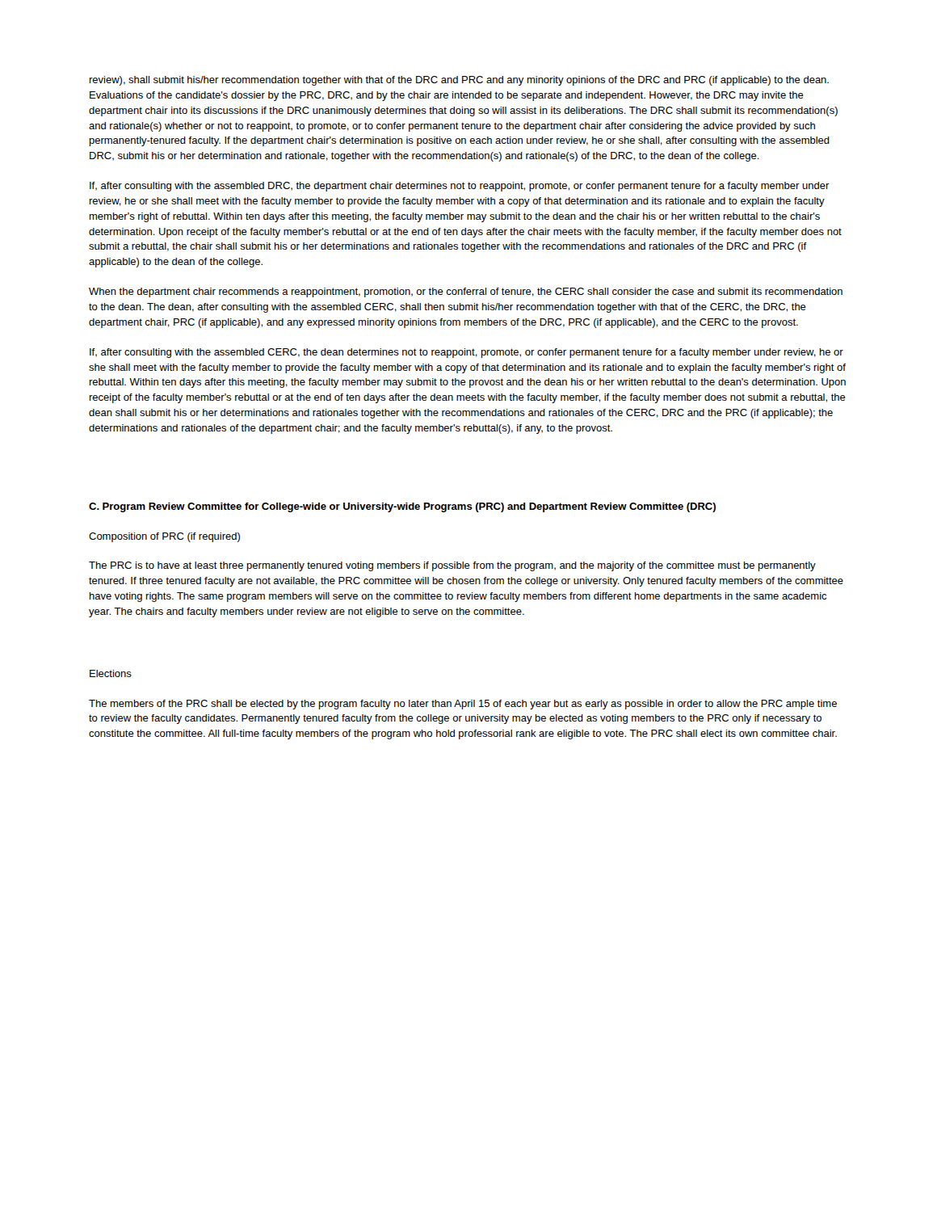review), shall submit his/her recommendation together with that of the DRC and PRC and any minority opinions of the DRC and PRC (if applicable) to the dean. Evaluations of the candidate's dossier by the PRC, DRC, and by the chair are intended to be separate and independent. However, the DRC may invite the department chair into its discussions if the DRC unanimously determines that doing so will assist in its deliberations. The DRC shall submit its recommendation(s) and rationale(s) whether or not to reappoint, to promote, or to confer permanent tenure to the department chair after considering the advice provided by such permanently-tenured faculty. If the department chair's determination is positive on each action under review, he or she shall, after consulting with the assembled DRC, submit his or her determination and rationale, together with the recommendation(s) and rationale(s) of the DRC, to the dean of the college.
If, after consulting with the assembled DRC, the department chair determines not to reappoint, promote, or confer permanent tenure for a faculty member under review, he or she shall meet with the faculty member to provide the faculty member with a copy of that determination and its rationale and to explain the faculty member's right of rebuttal. Within ten days after this meeting, the faculty member may submit to the dean and the chair his or her written rebuttal to the chair's determination. Upon receipt of the faculty member's rebuttal or at the end of ten days after the chair meets with the faculty member, if the faculty member does not submit a rebuttal, the chair shall submit his or her determinations and rationales together with the recommendations and rationales of the DRC and PRC (if applicable) to the dean of the college.
When the department chair recommends a reappointment, promotion, or the conferral of tenure, the CERC shall consider the case and submit its recommendation to the dean. The dean, after consulting with the assembled CERC, shall then submit his/her recommendation together with that of the CERC, the DRC, the department chair, PRC (if applicable), and any expressed minority opinions from members of the DRC, PRC (if applicable), and the CERC to the provost.
If, after consulting with the assembled CERC, the dean determines not to reappoint, promote, or confer permanent tenure for a faculty member under review, he or she shall meet with the faculty member to provide the faculty member with a copy of that determination and its rationale and to explain the faculty member's right of rebuttal. Within ten days after this meeting, the faculty member may submit to the provost and the dean his or her written rebuttal to the dean's determination. Upon receipt of the faculty member's rebuttal or at the end of ten days after the dean meets with the faculty member, if the faculty member does not submit a rebuttal, the dean shall submit his or her determinations and rationales together with the recommendations and rationales of the CERC, DRC and the PRC (if applicable); the determinations and rationales of the department chair; and the faculty member's rebuttal(s), if any, to the provost.
C. Program Review Committee for College-wide or University-wide Programs (PRC) and Department Review Committee (DRC)
Composition of PRC (if required)
The PRC is to have at least three permanently tenured voting members if possible from the program, and the majority of the committee must be permanently tenured. If three tenured faculty are not available, the PRC committee will be chosen from the college or university. Only tenured faculty members of the committee have voting rights. The same program members will serve on the committee to review faculty members from different home departments in the same academic year. The chairs and faculty members under review are not eligible to serve on the committee.
Elections
The members of the PRC shall be elected by the program faculty no later than April 15 of each year but as early as possible in order to allow the PRC ample time to review the faculty candidates. Permanently tenured faculty from the college or university may be elected as voting members to the PRC only if necessary to constitute the committee. All full-time faculty members of the program who hold professorial rank are eligible to vote. The PRC shall elect its own committee chair.